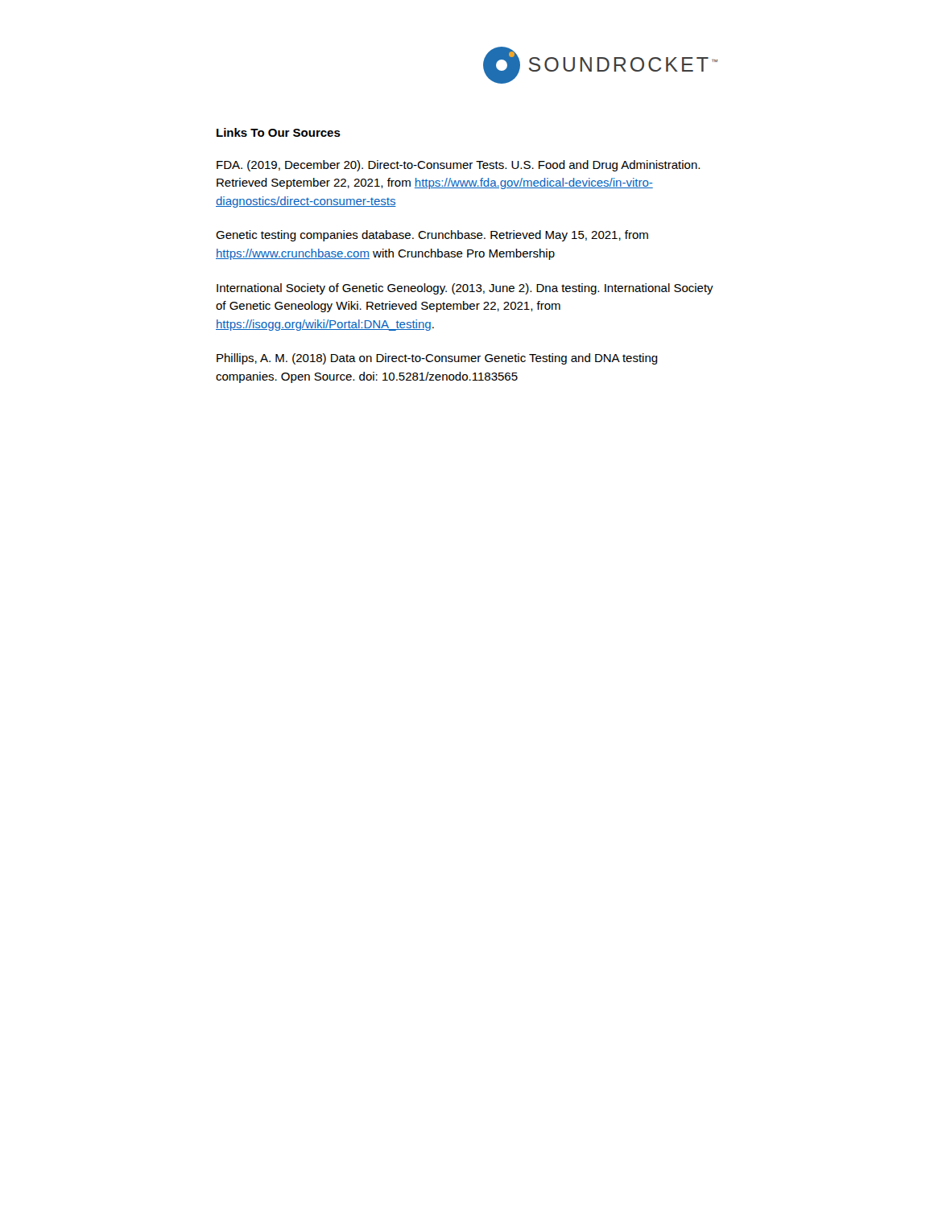SOUNDROCKET™
Links To Our Sources
FDA. (2019, December 20). Direct-to-Consumer Tests. U.S. Food and Drug Administration. Retrieved September 22, 2021, from https://www.fda.gov/medical-devices/in-vitro-diagnostics/direct-consumer-tests
Genetic testing companies database. Crunchbase. Retrieved May 15, 2021, from https://www.crunchbase.com with Crunchbase Pro Membership
International Society of Genetic Geneology. (2013, June 2). Dna testing. International Society of Genetic Geneology Wiki. Retrieved September 22, 2021, from https://isogg.org/wiki/Portal:DNA_testing.
Phillips, A. M. (2018) Data on Direct-to-Consumer Genetic Testing and DNA testing companies. Open Source. doi: 10.5281/zenodo.1183565